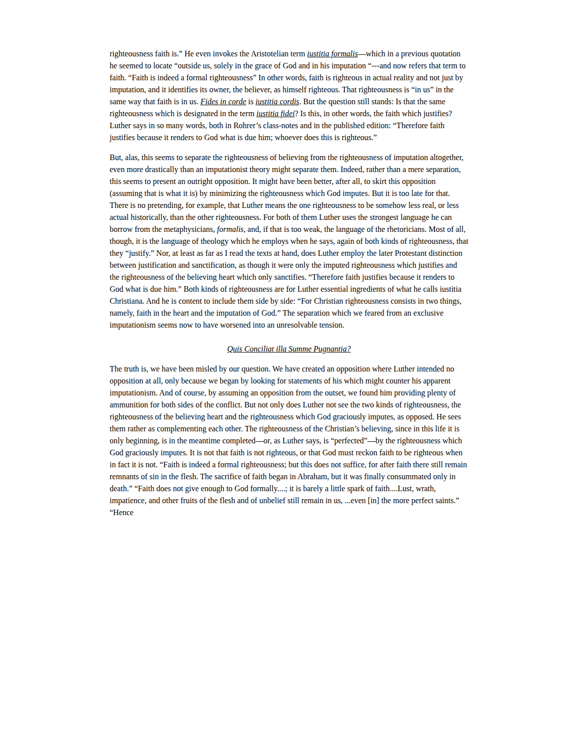righteousness faith is.” He even invokes the Aristotelian term iustitia formalis—which in a previous quotation he seemed to locate “outside us, solely in the grace of God and in his imputation “---and now refers that term to faith. “Faith is indeed a formal righteousness” In other words, faith is righteous in actual reality and not just by imputation, and it identifies its owner, the believer, as himself righteous. That righteousness is “in us” in the same way that faith is in us. Fides in corde is iustitia cordis. But the question still stands: Is that the same righteousness which is designated in the term iustitia fidei? Is this, in other words, the faith which justifies? Luther says in so many words, both in Rohrer’s class-notes and in the published edition: “Therefore faith justifies because it renders to God what is due him; whoever does this is righteous.”
But, alas, this seems to separate the righteousness of believing from the righteousness of imputation altogether, even more drastically than an imputationist theory might separate them. Indeed, rather than a mere separation, this seems to present an outright opposition. It might have been better, after all, to skirt this opposition (assuming that is what it is) by minimizing the righteousness which God imputes. But it is too late for that. There is no pretending, for example, that Luther means the one righteousness to be somehow less real, or less actual historically, than the other righteousness. For both of them Luther uses the strongest language he can borrow from the metaphysicians, formalis, and, if that is too weak, the language of the rhetoricians. Most of all, though, it is the language of theology which he employs when he says, again of both kinds of righteousness, that they “justify.” Nor, at least as far as I read the texts at hand, does Luther employ the later Protestant distinction between justification and sanctification, as though it were only the imputed righteousness which justifies and the righteousness of the believing heart which only sanctifies. “Therefore faith justifies because it renders to God what is due him.” Both kinds of righteousness are for Luther essential ingredients of what he calls iustitia Christiana. And he is content to include them side by side: “For Christian righteousness consists in two things, namely, faith in the heart and the imputation of God.” The separation which we feared from an exclusive imputationism seems now to have worsened into an unresolvable tension.
Quis Conciliat illa Summe Pugnantia?
The truth is, we have been misled by our question. We have created an opposition where Luther intended no opposition at all, only because we began by looking for statements of his which might counter his apparent imputationism. And of course, by assuming an opposition from the outset, we found him providing plenty of ammunition for both sides of the conflict. But not only does Luther not see the two kinds of righteousness, the righteousness of the believing heart and the righteousness which God graciously imputes, as opposed. He sees them rather as complementing each other. The righteousness of the Christian’s believing, since in this life it is only beginning, is in the meantime completed—or, as Luther says, is “perfected”—by the righteousness which God graciously imputes. It is not that faith is not righteous, or that God must reckon faith to be righteous when in fact it is not. “Faith is indeed a formal righteousness; but this does not suffice, for after faith there still remain remnants of sin in the flesh. The sacrifice of faith began in Abraham, but it was finally consummated only in death.” “Faith does not give enough to God formally....; it is barely a little spark of faith....Lust, wrath, impatience, and other fruits of the flesh and of unbelief still remain in us, ...even [in] the more perfect saints.” “Hence